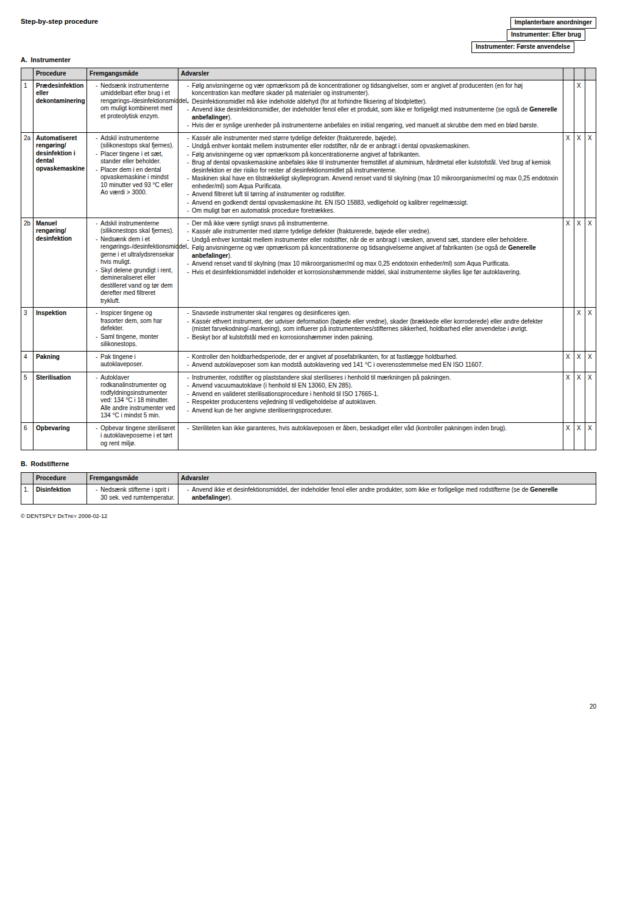Step-by-step procedure
Implanterbare anordninger
Instrumenter: Efter brug
Instrumenter: Første anvendelse
A. Instrumenter
| | Procedure | Fremgangsmåde | Advarsler | | | |
| --- | --- | --- | --- | --- | --- | --- |
| 1 | Prædesinfektion eller dekontaminering | Nedsænk instrumenterne umiddelbart efter brug i et rengørings-/desinfektionsmiddel, om muligt kombineret med et proteolytisk enzym. | Følg anvisningerne og vær opmærksom på de koncentrationer og tidsangivelser, som er angivet af producenten (en for høj koncentration kan medføre skader på materialer og instrumenter). Desinfektionsmidlet må ikke indeholde aldehyd (for at forhindre fiksering af blodpletter). Anvend ikke desinfektionsmidler, der indeholder fenol eller et produkt, som ikke er forligeligt med instrumenterne (se også de Generelle anbefalinger ). Hvis der er synlige urenheder på instrumenterne anbefales en initial rengøring, ved manuelt at skrubbe dem med en blød børste. | | X | |
| 2a | Automatiseret rengøring/ desinfektion i dental opvaskemaskine | Adskil instrumenterne (silikonestops skal fjernes). Placer tingene i et sæt, stander eller beholder. Placer dem i en dental opvaskemaskine i mindst 10 minutter ved 93 °C eller Ao værdi > 3000. | Kassér alle instrumenter med større tydelige defekter (frakturerede, bøjede). Undgå enhver kontakt mellem instrumenter eller rodstifter, når de er anbragt i dental opvaskemaskinen. Følg anvisningerne og vær opmærksom på koncentrationerne angivet af fabrikanten. Brug af dental opvaskemaskine anbefales ikke til instrumenter fremstillet af aluminium, hårdmetal eller kulstofstål. Ved brug af kemisk desinfektion er der risiko for rester af desinfektionsmidlet på instrumenterne. Maskinen skal have en tilstrækkeligt skylleprogram. Anvend renset vand til skylning (max 10 mikroorganismer/ml og max 0,25 endotoxin enheder/ml) som Aqua Purificata. Anvend filtreret luft til tørring af instrumenter og rodstifter. Anvend en godkendt dental opvaskemaskine iht. EN ISO 15883, vedligehold og kalibrer regelmæssigt. Om muligt bør en automatisk procedure foretrækkes. | X | X | X |
| 2b | Manuel rengøring/ desinfektion | Adskil instrumenterne (silikonestops skal fjernes). Nedsænk dem i et rengørings-/desinfektionsmiddel gerne i et ultralydsrensekar hvis muligt. Skyl delene grundigt i rent, demineraliseret eller destilleret vand og tør dem derefter med filtreret trykluft. | Der må ikke være synligt snavs på instrumenterne. Kassér alle instrumenter med større tydelige defekter (frakturerede, bøjede eller vredne). Undgå enhver kontakt mellem instrumenter eller rodstifter, når de er anbragt i væsken, anvend sæt, standere eller beholdere. Følg anvisningerne og vær opmærksom på koncentrationerne og tidsangivelserne angivet af fabrikanten (se også de Generelle anbefalinger ). Anvend renset vand til skylning (max 10 mikroorganismer/ml og max 0,25 endotoxin enheder/ml) som Aqua Purificata. Hvis et desinfektionsmiddel indeholder et korrosionshæmmende middel, skal instrumenterne skylles lige før autoklavering. | X | X | X |
| 3 | Inspektion | Inspicer tingene og frasorter dem, som har defekter. Saml tingene, monter silikonestops. | Snavsede instrumenter skal rengøres og desinficeres igen. Kassér ethvert instrument, der udviser deformation (bøjede eller vredne), skader (brækkede eller korroderede) eller andre defekter (mistet farvekodning/-markering), som influerer på instrumenternes/stifternes sikkerhed, holdbarhed eller anvendelse i øvrigt. Beskyt bor af kulstofstål med en korrosionshæmmer inden pakning. | | X | X |
| 4 | Pakning | Pak tingene i autoklaveposer. | Kontroller den holdbarhedsperiode, der er angivet af posefabrikanten, for at fastlægge holdbarhed. Anvend autoklaveposer som kan modstå autoklavering ved 141 °C i overensstemmelse med EN ISO 11607. | X | X | X |
| 5 | Sterilisation | Autoklaver rodkanalinstrumenter og rodfyldningsinstrumenter ved: 134 °C i 18 minutter. Alle andre instrumenter ved 134 °C i mindst 5 min. | Instrumenter, rodstifter og plaststandere skal steriliseres i henhold til mærkningen på pakningen. Anvend vacuumautoklave (i henhold til EN 13060, EN 285). Anvend en valideret sterilisationsprocedure i henhold til ISO 17665-1. Respekter producentens vejledning til vedligeholdelse af autoklaven. Anvend kun de her angivne steriliseringsprocedurer. | X | X | X |
| 6 | Opbevaring | Opbevar tingene steriliseret i autoklaveposerne i et tørt og rent miljø. | Steriliteten kan ikke garanteres, hvis autoklaveposen er åben, beskadiget eller våd (kontroller pakningen inden brug). | X | X | X |
B. Rodstifterne
| | Procedure | Fremgangsmåde | Advarsler |
| --- | --- | --- | --- |
| 1. | Disinfektion | Nedsænk stifterne i sprit i 30 sek. ved rumtemperatur. | Anvend ikke et desinfektionsmiddel, der indeholder fenol eller andre produkter, som ikke er forligelige med rodstifterne (se de Generelle anbefalinger ). |
© DENTSPLY De Trey 2008-02-12
20